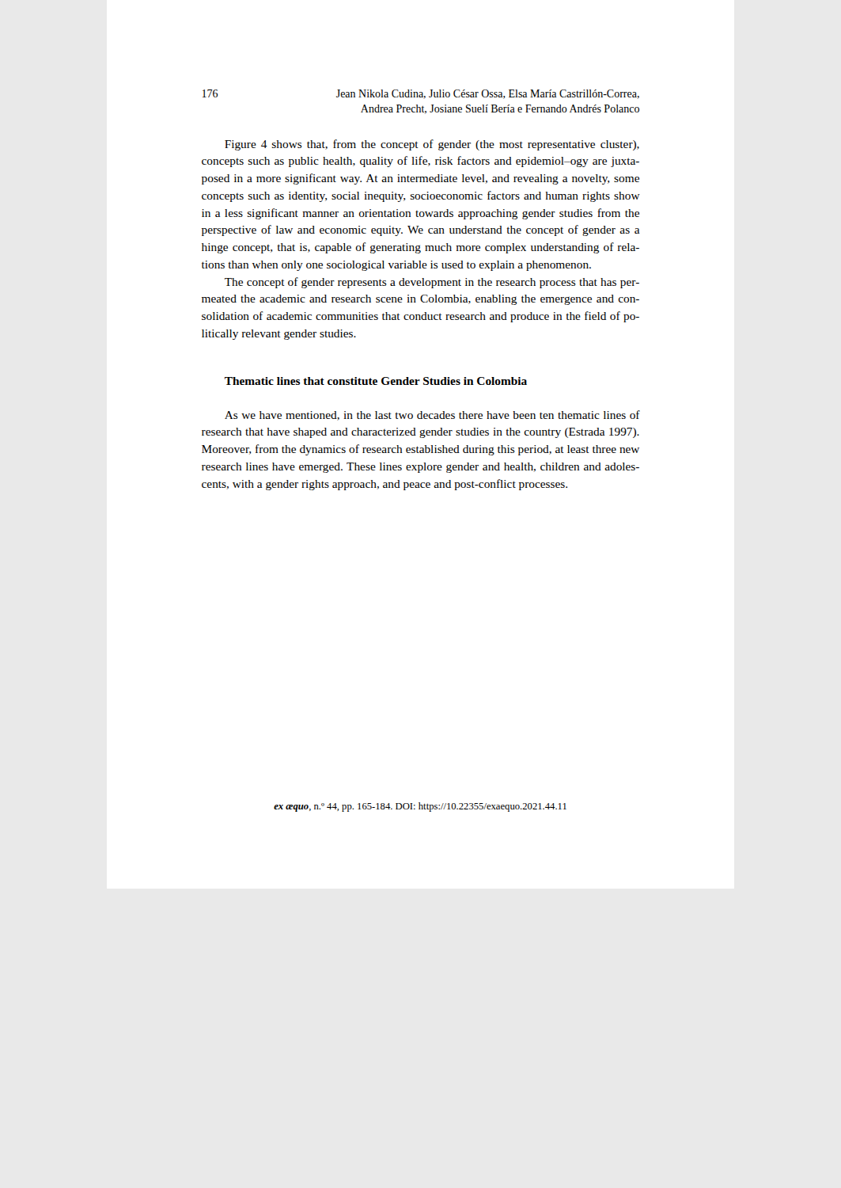176 Jean Nikola Cudina, Julio César Ossa, Elsa María Castrillón-Correa, Andrea Precht, Josiane Suelí Bería e Fernando Andrés Polanco
Figure 4 shows that, from the concept of gender (the most representative cluster), concepts such as public health, quality of life, risk factors and epidemiol–ogy are juxtaposed in a more significant way. At an intermediate level, and revealing a novelty, some concepts such as identity, social inequity, socioeconomic factors and human rights show in a less significant manner an orientation towards approaching gender studies from the perspective of law and economic equity. We can understand the concept of gender as a hinge concept, that is, capable of generating much more complex understanding of relations than when only one sociological variable is used to explain a phenomenon.
The concept of gender represents a development in the research process that has permeated the academic and research scene in Colombia, enabling the emergence and consolidation of academic communities that conduct research and produce in the field of politically relevant gender studies.
Thematic lines that constitute Gender Studies in Colombia
As we have mentioned, in the last two decades there have been ten thematic lines of research that have shaped and characterized gender studies in the country (Estrada 1997). Moreover, from the dynamics of research established during this period, at least three new research lines have emerged. These lines explore gender and health, children and adolescents, with a gender rights approach, and peace and post-conflict processes.
ex æquo, n.º 44, pp. 165-184. DOI: https://10.22355/exaequo.2021.44.11